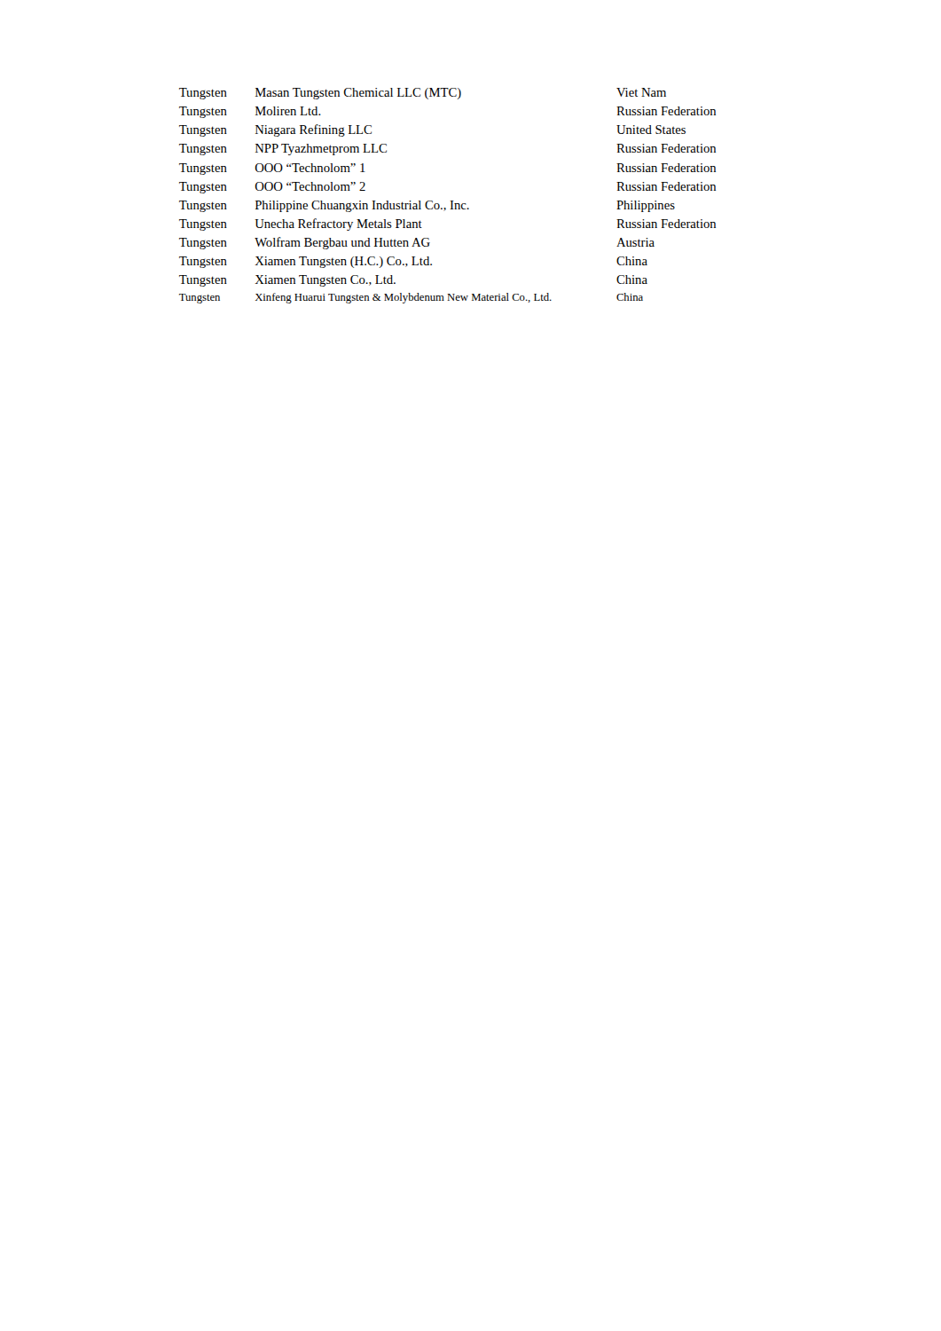| Tungsten | Masan Tungsten Chemical LLC (MTC) | Viet Nam |
| Tungsten | Moliren Ltd. | Russian Federation |
| Tungsten | Niagara Refining LLC | United States |
| Tungsten | NPP Tyazhmetprom LLC | Russian Federation |
| Tungsten | OOO “Technolom” 1 | Russian Federation |
| Tungsten | OOO “Technolom” 2 | Russian Federation |
| Tungsten | Philippine Chuangxin Industrial Co., Inc. | Philippines |
| Tungsten | Unecha Refractory Metals Plant | Russian Federation |
| Tungsten | Wolfram Bergbau und Hutten AG | Austria |
| Tungsten | Xiamen Tungsten (H.C.) Co., Ltd. | China |
| Tungsten | Xiamen Tungsten Co., Ltd. | China |
| Tungsten | Xinfeng Huarui Tungsten & Molybdenum New Material Co., Ltd. | China |